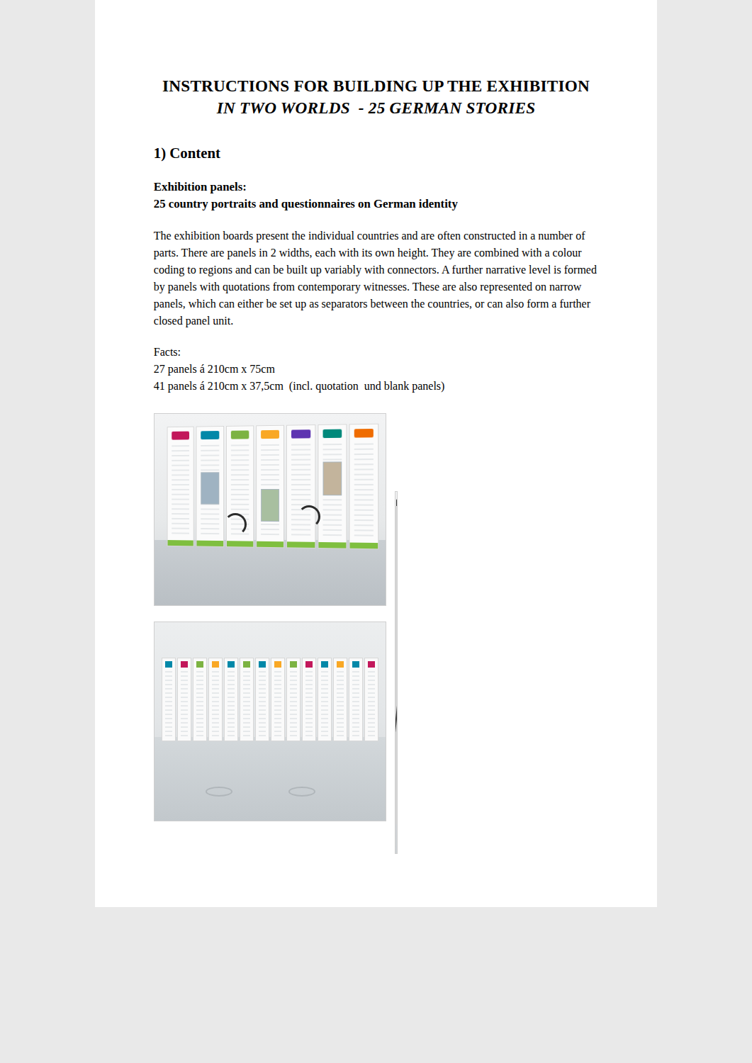INSTRUCTIONS FOR BUILDING UP THE EXHIBITION
IN TWO WORLDS - 25 GERMAN STORIES
1) Content
Exhibition panels:
25 country portraits and questionnaires on German identity
The exhibition boards present the individual countries and are often constructed in a number of parts. There are panels in 2 widths, each with its own height. They are combined with a colour coding to regions and can be built up variably with connectors. A further narrative level is formed by panels with quotations from contemporary witnesses. These are also represented on narrow panels, which can either be set up as separators between the countries, or can also form a further closed panel unit.
Facts:
27 panels á 210cm x 75cm
41 panels á 210cm x 37,5cm (incl. quotation und blank panels)
Kroatien
Slowenien